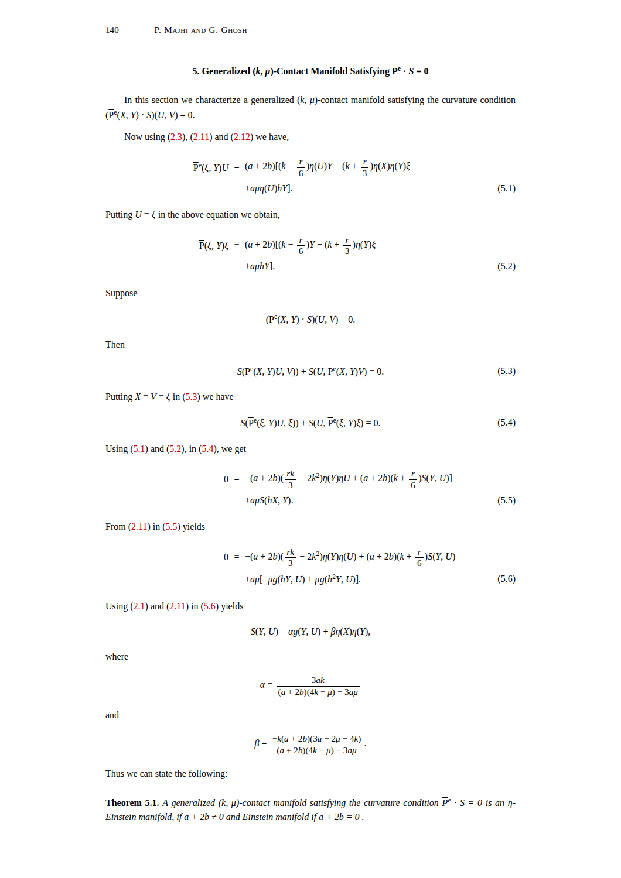140 P. Majhi and G. Ghosh
5. Generalized (k, μ)-Contact Manifold Satisfying Pe · S = 0
In this section we characterize a generalized (k, μ)-contact manifold satisfying the curvature condition (Pe(X, Y) · S)(U, V) = 0.
Now using (2.3), (2.11) and (2.12) we have,
| P e ( ξ , Y ) U | = | ( a + 2 b )[( k − r 6 ) η ( U ) Y − ( k + r 3 ) η ( X ) η ( Y ) ξ | |
| | | + aμη ( U ) hY ]. | (5.1) |
Putting U = ξ in the above equation we obtain,
| P ( ξ , Y ) ξ | = | ( a + 2 b )[( k − r 6 ) Y − ( k + r 3 ) η ( Y ) ξ | |
| | | + aμhY ]. | (5.2) |
Suppose
(Pe(X, Y) · S)(U, V) = 0.
Then
S(Pe(X, Y)U, V)) + S(U, Pe(X, Y)V) = 0. (5.3)
Putting X = V = ξ in (5.3) we have
S(Pe(ξ, Y)U, ξ)) + S(U, Pe(ξ, Y)ξ) = 0. (5.4)
Using (5.1) and (5.2), in (5.4), we get
| 0 | = | −( a + 2 b )( rk 3 − 2 k 2 ) η ( Y ) ηU + ( a + 2 b )( k + r 6 ) S ( Y , U )] | |
| | | + aμS ( hX , Y ). | (5.5) |
From (2.11) in (5.5) yields
| 0 | = | −( a + 2 b )( rk 3 − 2 k 2 ) η ( Y ) η ( U ) + ( a + 2 b )( k + r 6 ) S ( Y , U ) | |
| | | + aμ [− μg ( hY , U ) + μg ( h 2 Y , U )]. | (5.6) |
Using (2.1) and (2.11) in (5.6) yields
S(Y, U) = αg(Y, U) + βη(X)η(Y),
where
α = 3ak(a + 2b)(4k − μ) − 3aμ
and
β = −k(a + 2b)(3a − 2μ − 4k)(a + 2b)(4k − μ) − 3aμ.
Thus we can state the following:
Theorem 5.1. A generalized (k, μ)-contact manifold satisfying the curvature condition Pe · S = 0 is an η-Einstein manifold, if a + 2b ≠ 0 and Einstein manifold if a + 2b = 0 .